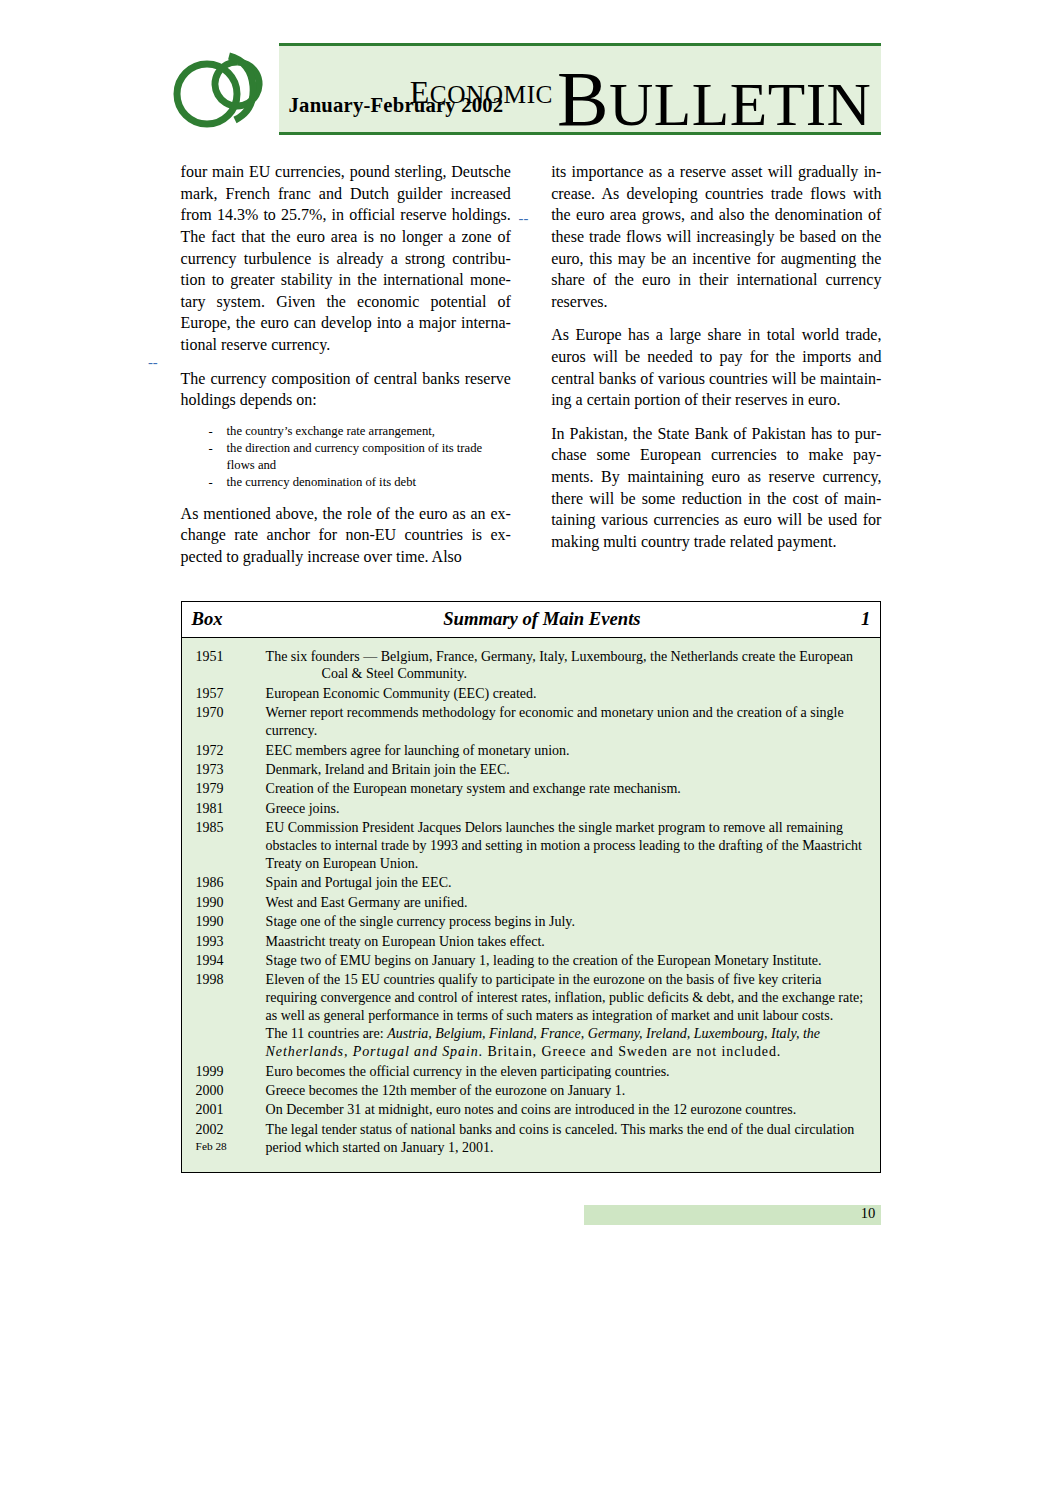January-February 2002
ECONOMIC BULLETIN
-- --
four main EU currencies, pound sterling, Deutsche mark, French franc and Dutch guilder increased from 14.3% to 25.7%, in official reserve holdings. The fact that the euro area is no longer a zone of currency turbulence is already a strong contribution to greater stability in the international monetary system. Given the economic potential of Europe, the euro can develop into a major international reserve currency.
The currency composition of central banks reserve holdings depends on:
the country’s exchange rate arrangement,
the direction and currency composition of its trade flows and
the currency denomination of its debt
As mentioned above, the role of the euro as an exchange rate anchor for non-EU countries is expected to gradually increase over time. Also
its importance as a reserve asset will gradually increase. As developing countries trade flows with the euro area grows, and also the denomination of these trade flows will increasingly be based on the euro, this may be an incentive for augmenting the share of the euro in their international currency reserves.
As Europe has a large share in total world trade, euros will be needed to pay for the imports and central banks of various countries will be maintaining a certain portion of their reserves in euro.
In Pakistan, the State Bank of Pakistan has to purchase some European currencies to make payments. By maintaining euro as reserve currency, there will be some reduction in the cost of maintaining various currencies as euro will be used for making multi country trade related payment.
Box
Summary of Main Events
1
| 1951 | The six founders — Belgium, France, Germany, Italy, Luxembourg, the Netherlands create the European Coal & Steel Community. |
| 1957 | European Economic Community (EEC) created. |
| 1970 | Werner report recommends methodology for economic and monetary union and the creation of a single currency. |
| 1972 | EEC members agree for launching of monetary union. |
| 1973 | Denmark, Ireland and Britain join the EEC. |
| 1979 | Creation of the European monetary system and exchange rate mechanism. |
| 1981 | Greece joins. |
| 1985 | EU Commission President Jacques Delors launches the single market program to remove all remaining obstacles to internal trade by 1993 and setting in motion a process leading to the drafting of the Maastricht Treaty on European Union. |
| 1986 | Spain and Portugal join the EEC. |
| 1990 | West and East Germany are unified. |
| 1990 | Stage one of the single currency process begins in July. |
| 1993 | Maastricht treaty on European Union takes effect. |
| 1994 | Stage two of EMU begins on January 1, leading to the creation of the European Monetary Institute. |
| 1998 | Eleven of the 15 EU countries qualify to participate in the eurozone on the basis of five key criteria requiring convergence and control of interest rates, inflation, public deficits & debt, and the exchange rate; as well as general performance in terms of such maters as integration of market and unit labour costs. The 11 countries are: Austria, Belgium, Finland, France, Germany, Ireland, Luxembourg, Italy, the Netherlands, Portugal and Spain . Britain, Greece and Sweden are not included. |
| 1999 | Euro becomes the official currency in the eleven participating countries. |
| 2000 | Greece becomes the 12th member of the eurozone on January 1. |
| 2001 | On December 31 at midnight, euro notes and coins are introduced in the 12 eurozone countres. |
| 2002 Feb 28 | The legal tender status of national banks and coins is canceled. This marks the end of the dual circulation period which started on January 1, 2001. |
10